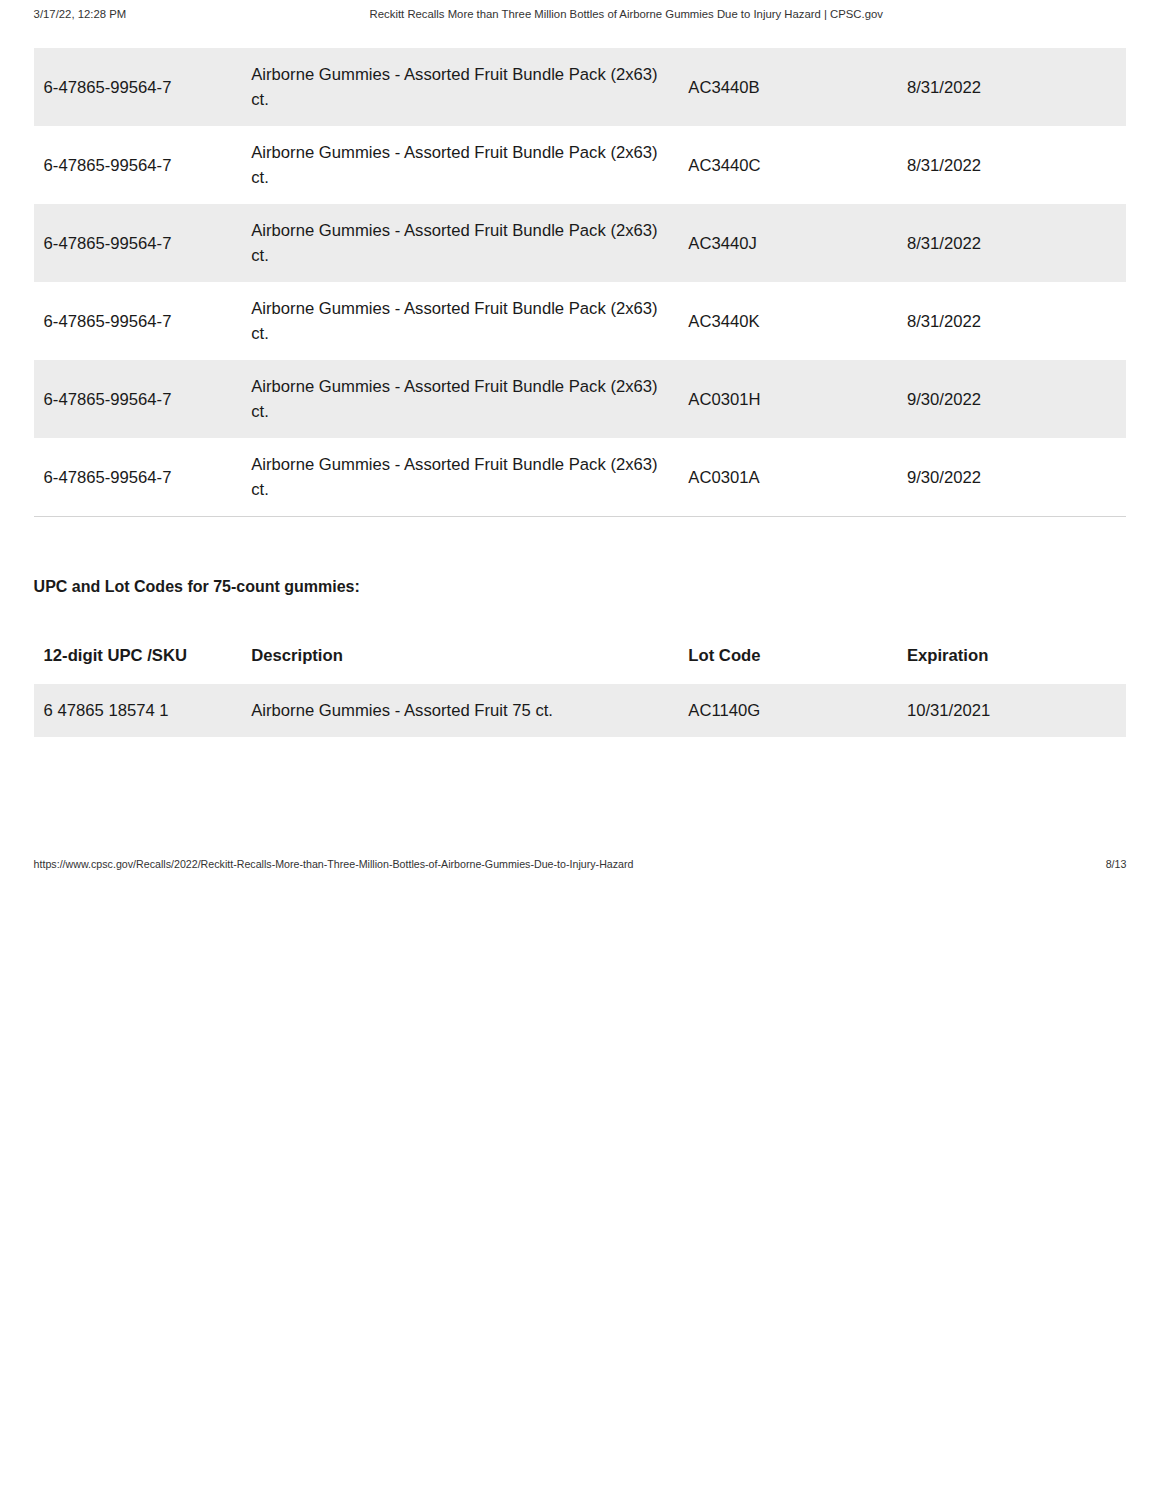3/17/22, 12:28 PM Reckitt Recalls More than Three Million Bottles of Airborne Gummies Due to Injury Hazard | CPSC.gov
| 6-47865-99564-7 | Airborne Gummies - Assorted Fruit Bundle Pack (2x63) ct. | AC3440B | 8/31/2022 |
| 6-47865-99564-7 | Airborne Gummies - Assorted Fruit Bundle Pack (2x63) ct. | AC3440C | 8/31/2022 |
| 6-47865-99564-7 | Airborne Gummies - Assorted Fruit Bundle Pack (2x63) ct. | AC3440J | 8/31/2022 |
| 6-47865-99564-7 | Airborne Gummies - Assorted Fruit Bundle Pack (2x63) ct. | AC3440K | 8/31/2022 |
| 6-47865-99564-7 | Airborne Gummies - Assorted Fruit Bundle Pack (2x63) ct. | AC0301H | 9/30/2022 |
| 6-47865-99564-7 | Airborne Gummies - Assorted Fruit Bundle Pack (2x63) ct. | AC0301A | 9/30/2022 |
UPC and Lot Codes for 75-count gummies:
| 12-digit UPC /SKU | Description | Lot Code | Expiration |
| --- | --- | --- | --- |
| 6 47865 18574 1 | Airborne Gummies - Assorted Fruit 75 ct. | AC1140G | 10/31/2021 |
https://www.cpsc.gov/Recalls/2022/Reckitt-Recalls-More-than-Three-Million-Bottles-of-Airborne-Gummies-Due-to-Injury-Hazard 8/13